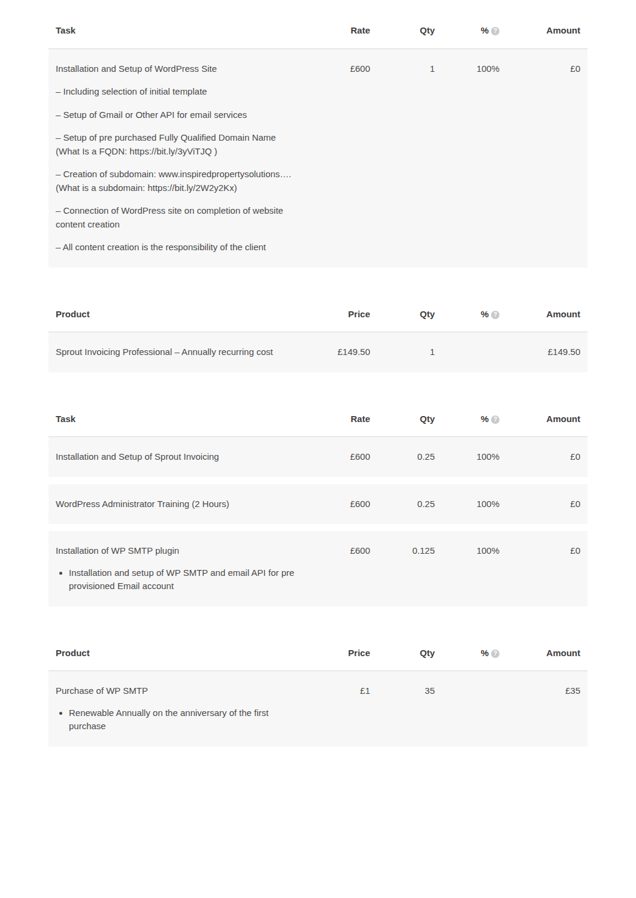| Task | Rate | Qty | % ? | Amount |
| --- | --- | --- | --- | --- |
| Installation and Setup of WordPress Site – Including selection of initial template – Setup of Gmail or Other API for email services – Setup of pre purchased Fully Qualified Domain Name (What Is a FQDN: https://bit.ly/3yViTJQ ) – Creation of subdomain: www.inspiredpropertysolutions…. (What is a subdomain: https://bit.ly/2W2y2Kx ) – Connection of WordPress site on completion of website content creation – All content creation is the responsibility of the client | £600 | 1 | 100% | £0 |
| Product | Price | Qty | % ? | Amount |
| --- | --- | --- | --- | --- |
| Sprout Invoicing Professional – Annually recurring cost | £149.50 | 1 | | £149.50 |
| Task | Rate | Qty | % ? | Amount |
| --- | --- | --- | --- | --- |
| Installation and Setup of Sprout Invoicing | £600 | 0.25 | 100% | £0 |
| WordPress Administrator Training (2 Hours) | £600 | 0.25 | 100% | £0 |
| Installation of WP SMTP plugin Installation and setup of WP SMTP and email API for pre provisioned Email account | £600 | 0.125 | 100% | £0 |
| Product | Price | Qty | % ? | Amount |
| --- | --- | --- | --- | --- |
| Purchase of WP SMTP Renewable Annually on the anniversary of the first purchase | £1 | 35 | | £35 |